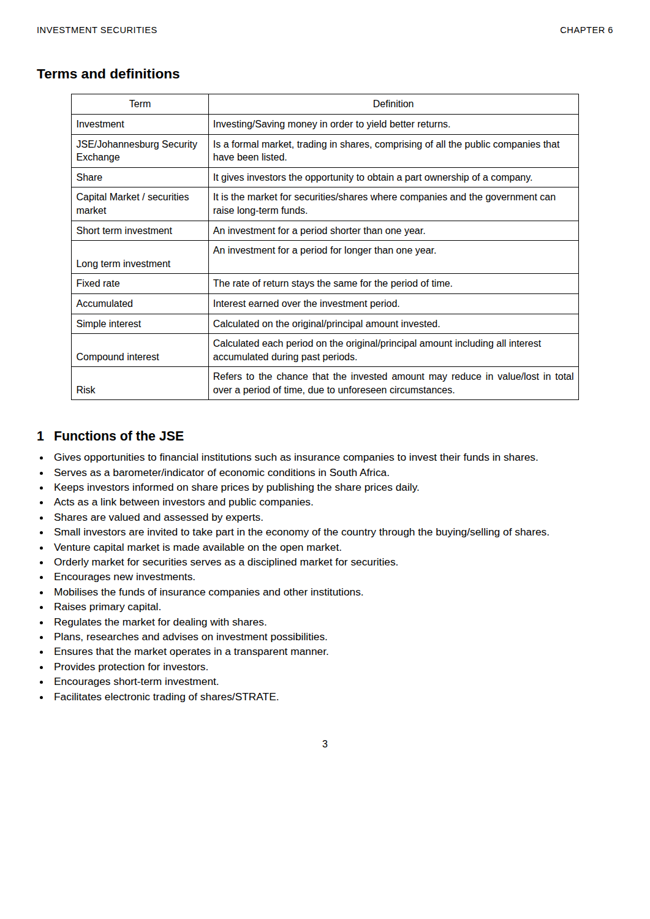INVESTMENT SECURITIES CHAPTER 6
Terms and definitions
| Term | Definition |
| --- | --- |
| Investment | Investing/Saving money in order to yield better returns. |
| JSE/Johannesburg Security Exchange | Is a formal market, trading in shares, comprising of all the public companies that have been listed. |
| Share | It gives investors the opportunity to obtain a part ownership of a company. |
| Capital Market / securities market | It is the market for securities/shares where companies and the government can raise long-term funds. |
| Short term investment | An investment for a period shorter than one year. |
| Long term investment | An investment for a period for longer than one year. |
| Fixed rate | The rate of return stays the same for the period of time. |
| Accumulated | Interest earned over the investment period. |
| Simple interest | Calculated on the original/principal amount invested. |
| Compound interest | Calculated each period on the original/principal amount including all interest accumulated during past periods. |
| Risk | Refers to the chance that the invested amount may reduce in value/lost in total over a period of time, due to unforeseen circumstances. |
1 Functions of the JSE
Gives opportunities to financial institutions such as insurance companies to invest their funds in shares.
Serves as a barometer/indicator of economic conditions in South Africa.
Keeps investors informed on share prices by publishing the share prices daily.
Acts as a link between investors and public companies.
Shares are valued and assessed by experts.
Small investors are invited to take part in the economy of the country through the buying/selling of shares.
Venture capital market is made available on the open market.
Orderly market for securities serves as a disciplined market for securities.
Encourages new investments.
Mobilises the funds of insurance companies and other institutions.
Raises primary capital.
Regulates the market for dealing with shares.
Plans, researches and advises on investment possibilities.
Ensures that the market operates in a transparent manner.
Provides protection for investors.
Encourages short-term investment.
Facilitates electronic trading of shares/STRATE.
3